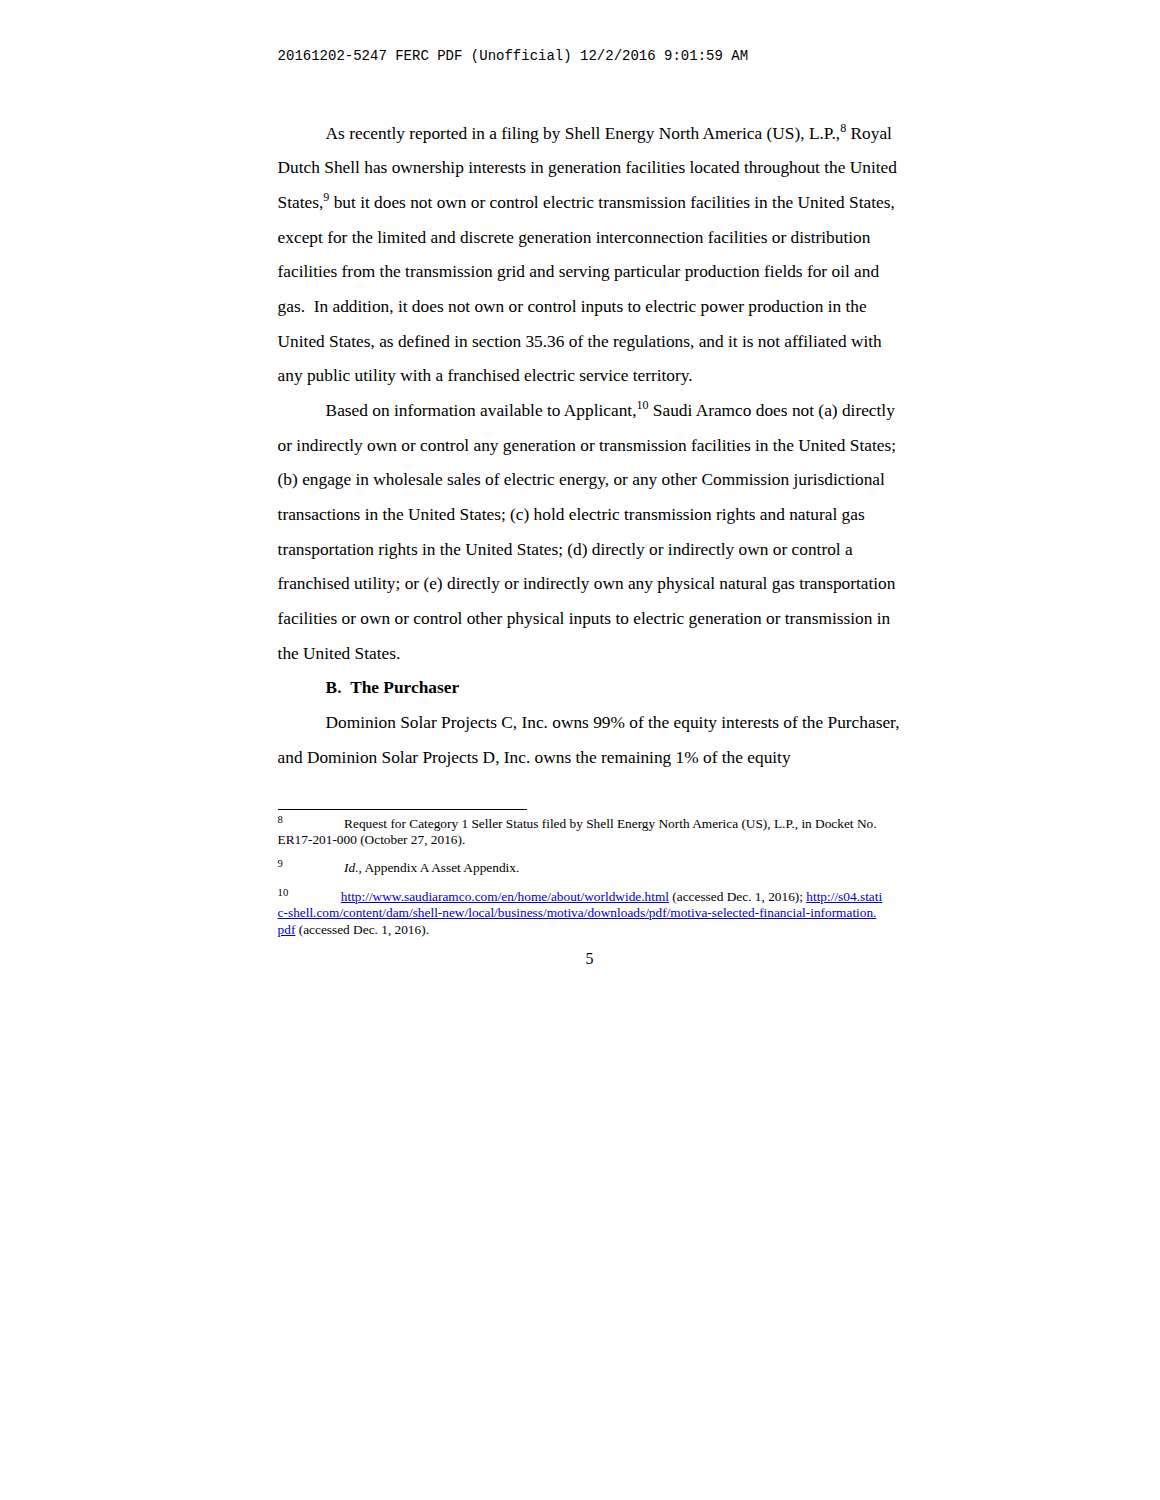20161202-5247 FERC PDF (Unofficial) 12/2/2016 9:01:59 AM
As recently reported in a filing by Shell Energy North America (US), L.P.,8 Royal Dutch Shell has ownership interests in generation facilities located throughout the United States,9 but it does not own or control electric transmission facilities in the United States, except for the limited and discrete generation interconnection facilities or distribution facilities from the transmission grid and serving particular production fields for oil and gas. In addition, it does not own or control inputs to electric power production in the United States, as defined in section 35.36 of the regulations, and it is not affiliated with any public utility with a franchised electric service territory.
Based on information available to Applicant,10 Saudi Aramco does not (a) directly or indirectly own or control any generation or transmission facilities in the United States; (b) engage in wholesale sales of electric energy, or any other Commission jurisdictional transactions in the United States; (c) hold electric transmission rights and natural gas transportation rights in the United States; (d) directly or indirectly own or control a franchised utility; or (e) directly or indirectly own any physical natural gas transportation facilities or own or control other physical inputs to electric generation or transmission in the United States.
B. The Purchaser
Dominion Solar Projects C, Inc. owns 99% of the equity interests of the Purchaser, and Dominion Solar Projects D, Inc. owns the remaining 1% of the equity
8 Request for Category 1 Seller Status filed by Shell Energy North America (US), L.P., in Docket No. ER17-201-000 (October 27, 2016).
9 Id., Appendix A Asset Appendix.
10 http://www.saudiaramco.com/en/home/about/worldwide.html (accessed Dec. 1, 2016); http://s04.static-shell.com/content/dam/shell-new/local/business/motiva/downloads/pdf/motiva-selected-financial-information.pdf (accessed Dec. 1, 2016).
5